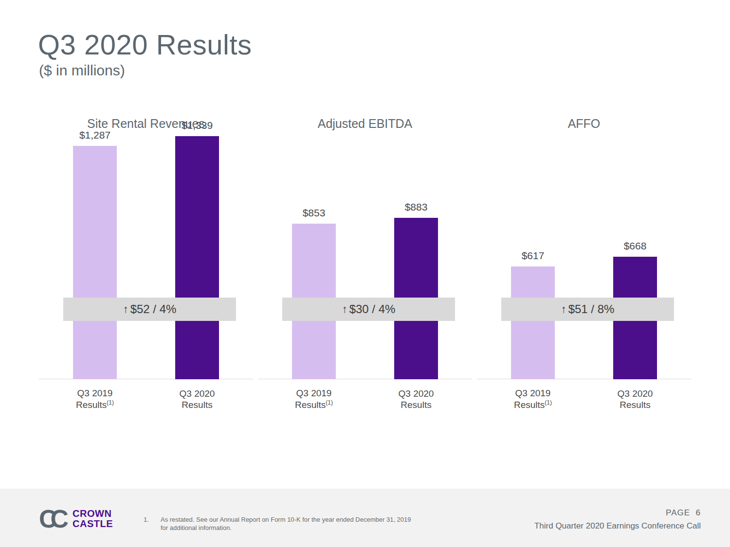Q3 2020 Results
($ in millions)
Site Rental Revenues
$1,287
$1,339
↑$52 / 4%
Q3 2019
Results(1)
Q3 2020
Results
Adjusted EBITDA
$853
$883
↑$30 / 4%
Q3 2019
Results(1)
Q3 2020
Results
AFFO
$617
$668
↑$51 / 8%
Q3 2019
Results(1)
Q3 2020
Results
CC
CROWN
CASTLE
1. As restated. See our Annual Report on Form 10-K for the year ended December 31, 2019
for additional information.
PAGE 6
Third Quarter 2020 Earnings Conference Call